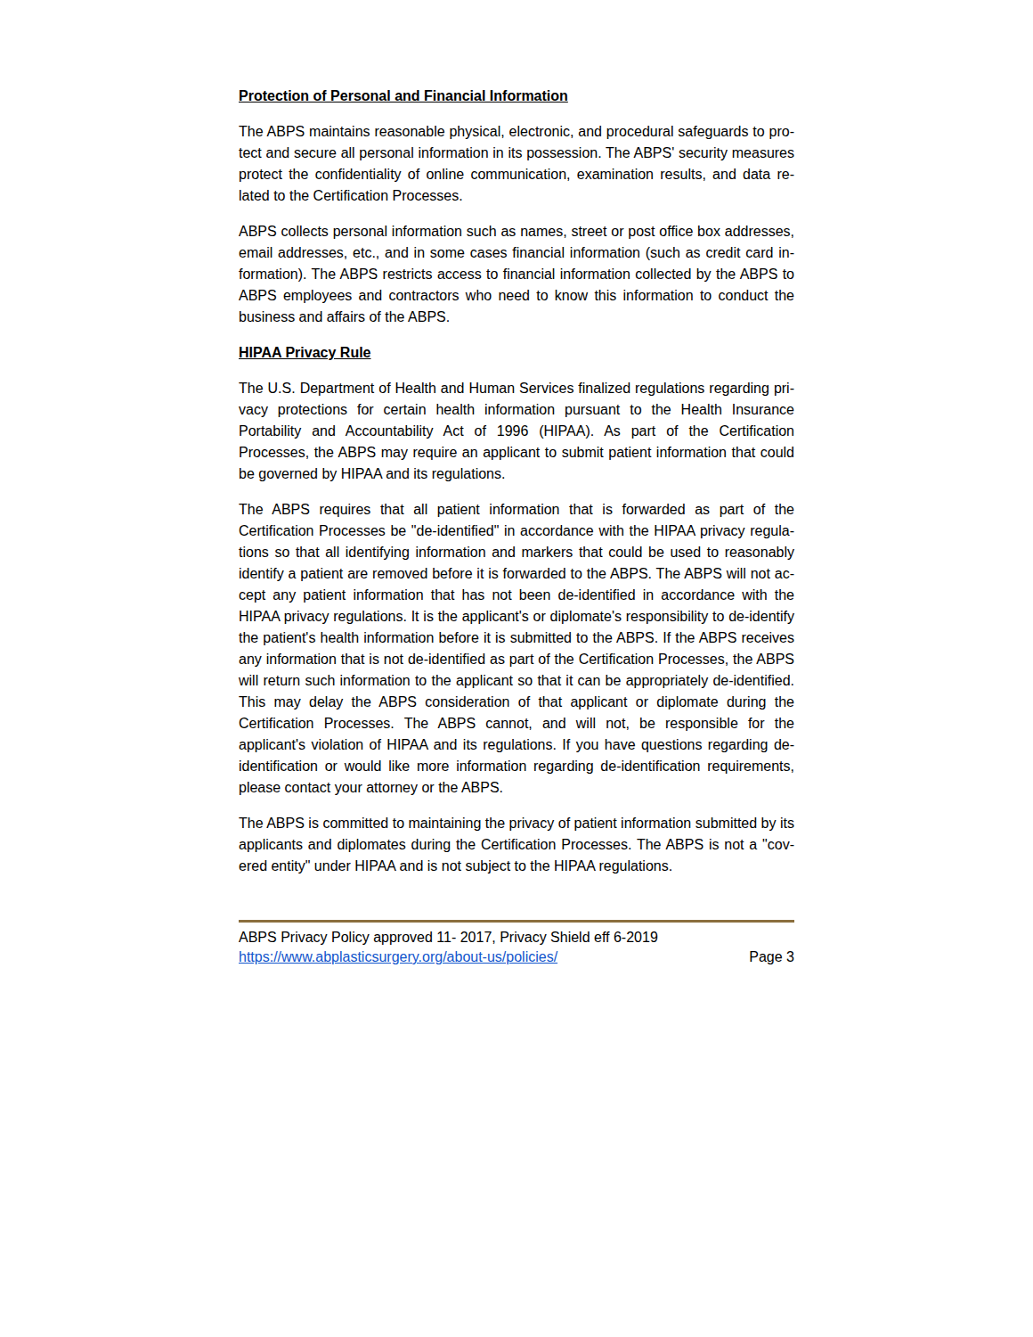Protection of Personal and Financial Information
The ABPS maintains reasonable physical, electronic, and procedural safeguards to protect and secure all personal information in its possession. The ABPS' security measures protect the confidentiality of online communication, examination results, and data related to the Certification Processes.
ABPS collects personal information such as names, street or post office box addresses, email addresses, etc., and in some cases financial information (such as credit card information). The ABPS restricts access to financial information collected by the ABPS to ABPS employees and contractors who need to know this information to conduct the business and affairs of the ABPS.
HIPAA Privacy Rule
The U.S. Department of Health and Human Services finalized regulations regarding privacy protections for certain health information pursuant to the Health Insurance Portability and Accountability Act of 1996 (HIPAA). As part of the Certification Processes, the ABPS may require an applicant to submit patient information that could be governed by HIPAA and its regulations.
The ABPS requires that all patient information that is forwarded as part of the Certification Processes be "de-identified" in accordance with the HIPAA privacy regulations so that all identifying information and markers that could be used to reasonably identify a patient are removed before it is forwarded to the ABPS. The ABPS will not accept any patient information that has not been de-identified in accordance with the HIPAA privacy regulations. It is the applicant's or diplomate's responsibility to de-identify the patient's health information before it is submitted to the ABPS. If the ABPS receives any information that is not de-identified as part of the Certification Processes, the ABPS will return such information to the applicant so that it can be appropriately de-identified. This may delay the ABPS consideration of that applicant or diplomate during the Certification Processes. The ABPS cannot, and will not, be responsible for the applicant's violation of HIPAA and its regulations. If you have questions regarding de-identification or would like more information regarding de-identification requirements, please contact your attorney or the ABPS.
The ABPS is committed to maintaining the privacy of patient information submitted by its applicants and diplomates during the Certification Processes. The ABPS is not a "covered entity" under HIPAA and is not subject to the HIPAA regulations.
ABPS Privacy Policy approved 11- 2017, Privacy Shield eff 6-2019
https://www.abplasticsurgery.org/about-us/policies/ Page 3